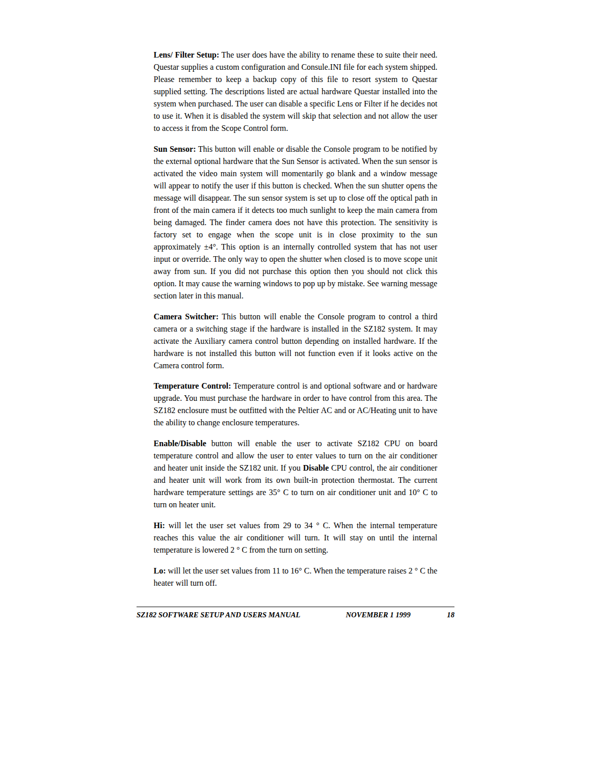Lens/ Filter Setup: The user does have the ability to rename these to suite their need. Questar supplies a custom configuration and Consule.INI file for each system shipped. Please remember to keep a backup copy of this file to resort system to Questar supplied setting. The descriptions listed are actual hardware Questar installed into the system when purchased. The user can disable a specific Lens or Filter if he decides not to use it. When it is disabled the system will skip that selection and not allow the user to access it from the Scope Control form.
Sun Sensor: This button will enable or disable the Console program to be notified by the external optional hardware that the Sun Sensor is activated. When the sun sensor is activated the video main system will momentarily go blank and a window message will appear to notify the user if this button is checked. When the sun shutter opens the message will disappear. The sun sensor system is set up to close off the optical path in front of the main camera if it detects too much sunlight to keep the main camera from being damaged. The finder camera does not have this protection. The sensitivity is factory set to engage when the scope unit is in close proximity to the sun approximately ±4°. This option is an internally controlled system that has not user input or override. The only way to open the shutter when closed is to move scope unit away from sun. If you did not purchase this option then you should not click this option. It may cause the warning windows to pop up by mistake. See warning message section later in this manual.
Camera Switcher: This button will enable the Console program to control a third camera or a switching stage if the hardware is installed in the SZ182 system. It may activate the Auxiliary camera control button depending on installed hardware. If the hardware is not installed this button will not function even if it looks active on the Camera control form.
Temperature Control: Temperature control is and optional software and or hardware upgrade. You must purchase the hardware in order to have control from this area. The SZ182 enclosure must be outfitted with the Peltier AC and or AC/Heating unit to have the ability to change enclosure temperatures.
Enable/Disable button will enable the user to activate SZ182 CPU on board temperature control and allow the user to enter values to turn on the air conditioner and heater unit inside the SZ182 unit. If you Disable CPU control, the air conditioner and heater unit will work from its own built-in protection thermostat. The current hardware temperature settings are 35° C to turn on air conditioner unit and 10° C to turn on heater unit.
Hi: will let the user set values from 29 to 34 ° C. When the internal temperature reaches this value the air conditioner will turn. It will stay on until the internal temperature is lowered 2 ° C from the turn on setting.
Lo: will let the user set values from 11 to 16° C. When the temperature raises 2 ° C the heater will turn off.
SZ182 SOFTWARE SETUP AND USERS MANUAL NOVEMBER 1 1999 18